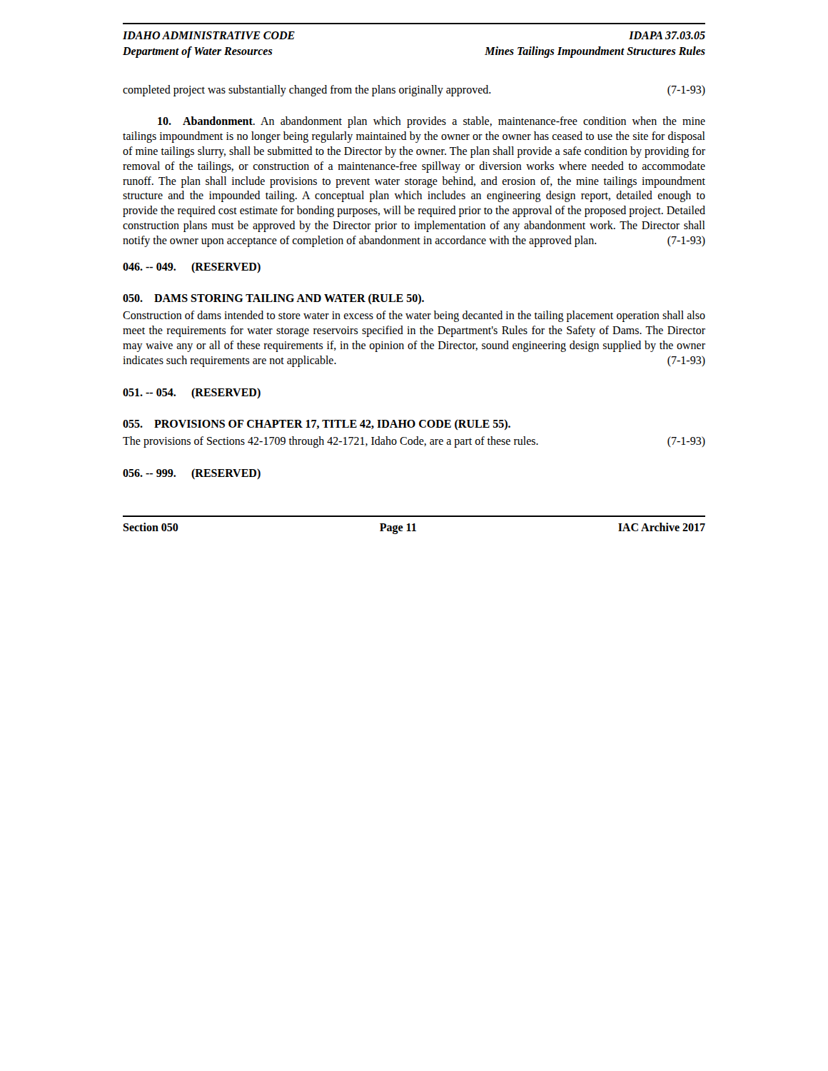IDAHO ADMINISTRATIVE CODE
Department of Water Resources
IDAPA 37.03.05
Mines Tailings Impoundment Structures Rules
completed project was substantially changed from the plans originally approved. (7-1-93)
10. Abandonment. An abandonment plan which provides a stable, maintenance-free condition when the mine tailings impoundment is no longer being regularly maintained by the owner or the owner has ceased to use the site for disposal of mine tailings slurry, shall be submitted to the Director by the owner. The plan shall provide a safe condition by providing for removal of the tailings, or construction of a maintenance-free spillway or diversion works where needed to accommodate runoff. The plan shall include provisions to prevent water storage behind, and erosion of, the mine tailings impoundment structure and the impounded tailing. A conceptual plan which includes an engineering design report, detailed enough to provide the required cost estimate for bonding purposes, will be required prior to the approval of the proposed project. Detailed construction plans must be approved by the Director prior to implementation of any abandonment work. The Director shall notify the owner upon acceptance of completion of abandonment in accordance with the approved plan. (7-1-93)
046. -- 049.(RESERVED)
050. DAMS STORING TAILING AND WATER (RULE 50).
Construction of dams intended to store water in excess of the water being decanted in the tailing placement operation shall also meet the requirements for water storage reservoirs specified in the Department's Rules for the Safety of Dams. The Director may waive any or all of these requirements if, in the opinion of the Director, sound engineering design supplied by the owner indicates such requirements are not applicable. (7-1-93)
051. -- 054.(RESERVED)
055. PROVISIONS OF CHAPTER 17, TITLE 42, IDAHO CODE (RULE 55).
The provisions of Sections 42-1709 through 42-1721, Idaho Code, are a part of these rules. (7-1-93)
056. -- 999.(RESERVED)
Section 050
Page 11
IAC Archive 2017